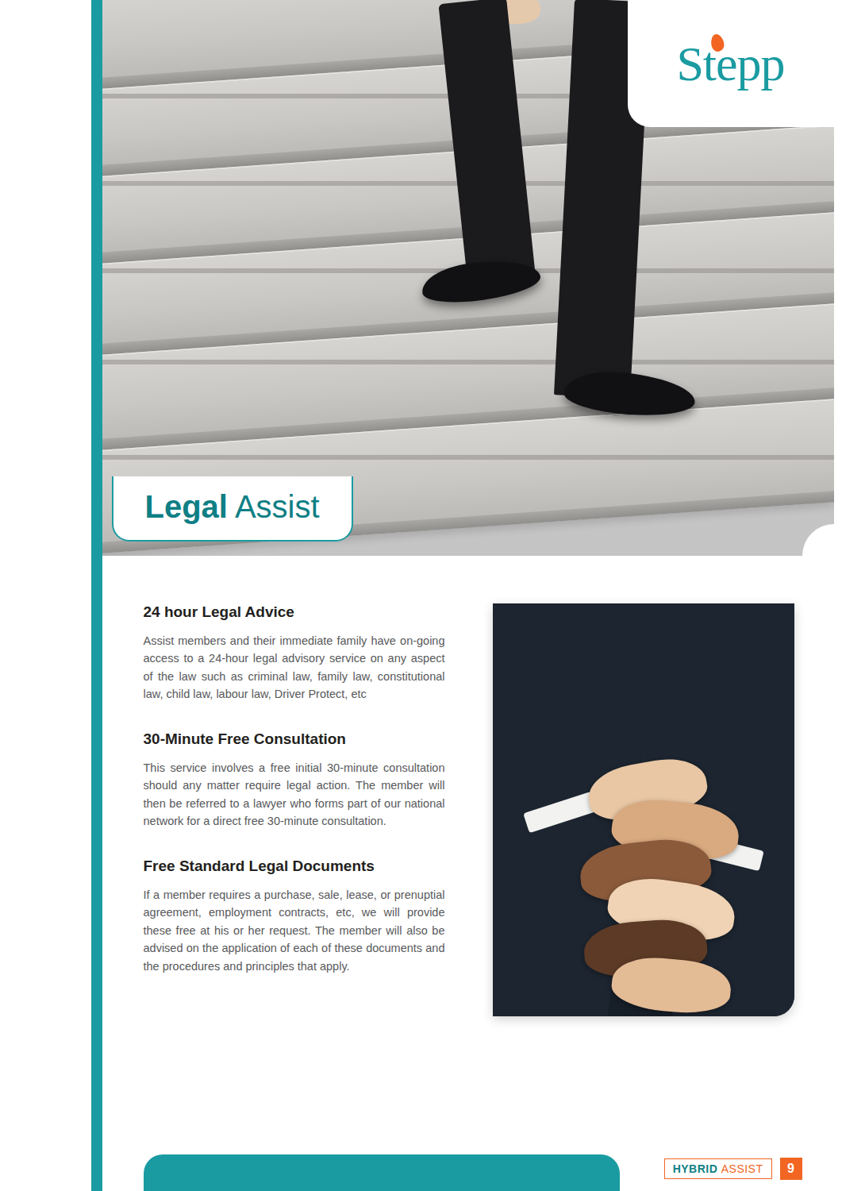Stepp
Legal Assist
24 hour Legal Advice
Assist members and their immediate family have on-going access to a 24-hour legal advisory service on any aspect of the law such as criminal law, family law, constitutional law, child law, labour law, Driver Protect, etc
30-Minute Free Consultation
This service involves a free initial 30-minute consultation should any matter require legal action. The member will then be referred to a lawyer who forms part of our national network for a direct free 30-minute consultation.
Free Standard Legal Documents
If a member requires a purchase, sale, lease, or prenuptial agreement, employment contracts, etc, we will provide these free at his or her request. The member will also be advised on the application of each of these documents and the procedures and principles that apply.
HYBRID ASSIST
9